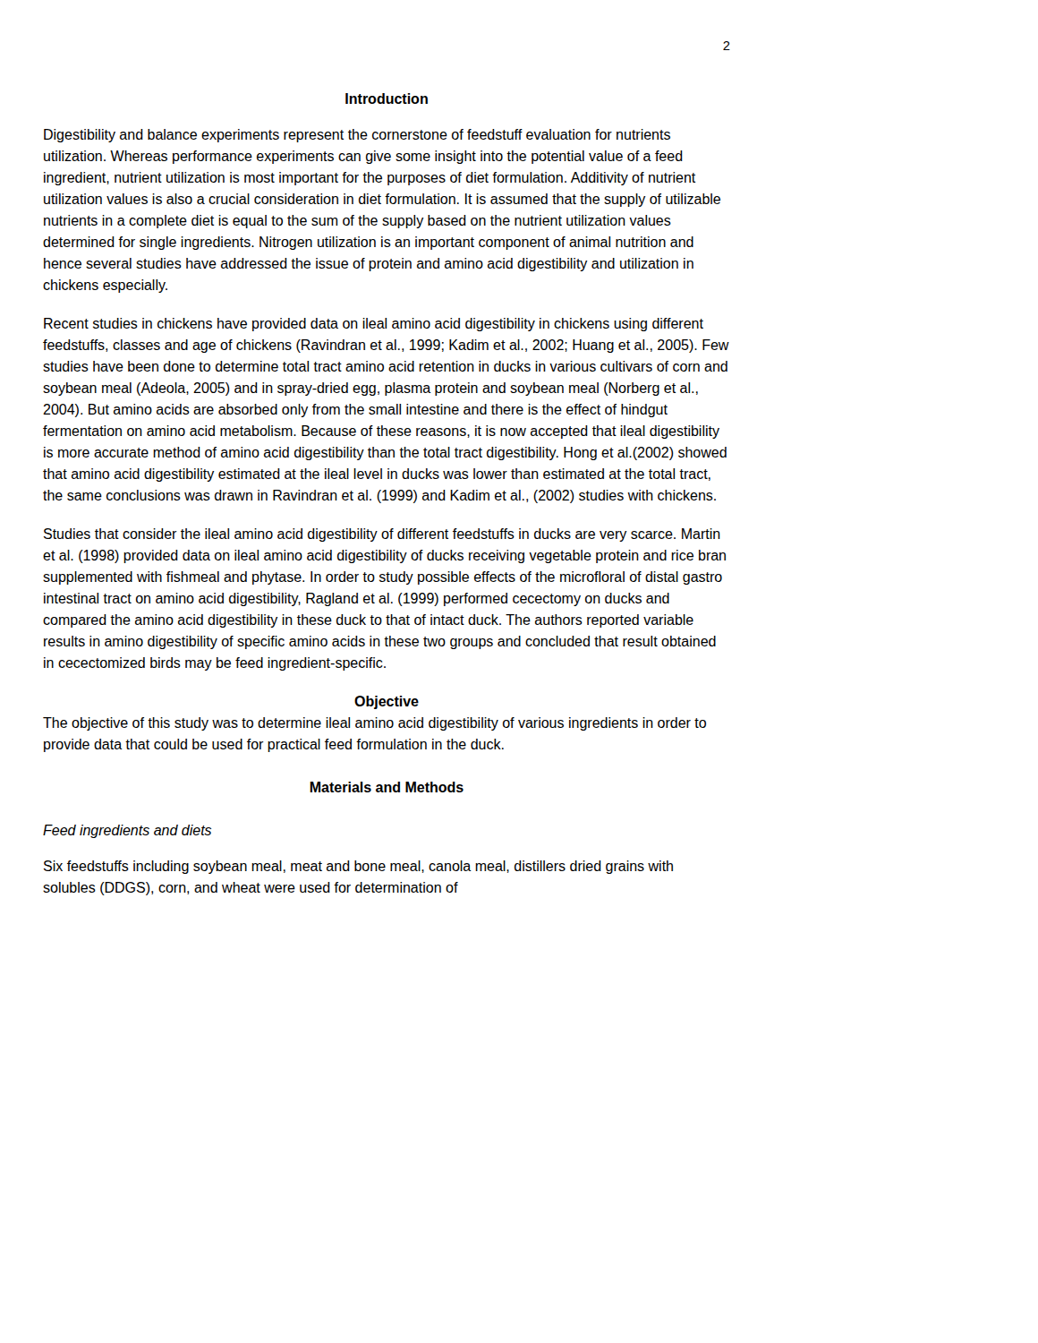2
Introduction
Digestibility and balance experiments represent the cornerstone of feedstuff evaluation for nutrients utilization. Whereas performance experiments can give some insight into the potential value of a feed ingredient, nutrient utilization is most important for the purposes of diet formulation. Additivity of nutrient utilization values is also a crucial consideration in diet formulation. It is assumed that the supply of utilizable nutrients in a complete diet is equal to the sum of the supply based on the nutrient utilization values determined for single ingredients. Nitrogen utilization is an important component of animal nutrition and hence several studies have addressed the issue of protein and amino acid digestibility and utilization in chickens especially.
Recent studies in chickens have provided data on ileal amino acid digestibility in chickens using different feedstuffs, classes and age of chickens (Ravindran et al., 1999; Kadim et al., 2002; Huang et al., 2005). Few studies have been done to determine total tract amino acid retention in ducks in various cultivars of corn and soybean meal (Adeola, 2005) and in spray-dried egg, plasma protein and soybean meal (Norberg et al., 2004). But amino acids are absorbed only from the small intestine and there is the effect of hindgut fermentation on amino acid metabolism. Because of these reasons, it is now accepted that ileal digestibility is more accurate method of amino acid digestibility than the total tract digestibility. Hong et al.(2002) showed that amino acid digestibility estimated at the ileal level in ducks was lower than estimated at the total tract, the same conclusions was drawn in Ravindran et al. (1999) and Kadim et al., (2002) studies with chickens.
Studies that consider the ileal amino acid digestibility of different feedstuffs in ducks are very scarce. Martin et al. (1998) provided data on ileal amino acid digestibility of ducks receiving vegetable protein and rice bran supplemented with fishmeal and phytase. In order to study possible effects of the microfloral of distal gastro intestinal tract on amino acid digestibility, Ragland et al. (1999) performed cecectomy on ducks and compared the amino acid digestibility in these duck to that of intact duck. The authors reported variable results in amino digestibility of specific amino acids in these two groups and concluded that result obtained in cecectomized birds may be feed ingredient-specific.
Objective
The objective of this study was to determine ileal amino acid digestibility of various ingredients in order to provide data that could be used for practical feed formulation in the duck.
Materials and Methods
Feed ingredients and diets
Six feedstuffs including soybean meal, meat and bone meal, canola meal, distillers dried grains with solubles (DDGS), corn, and wheat were used for determination of